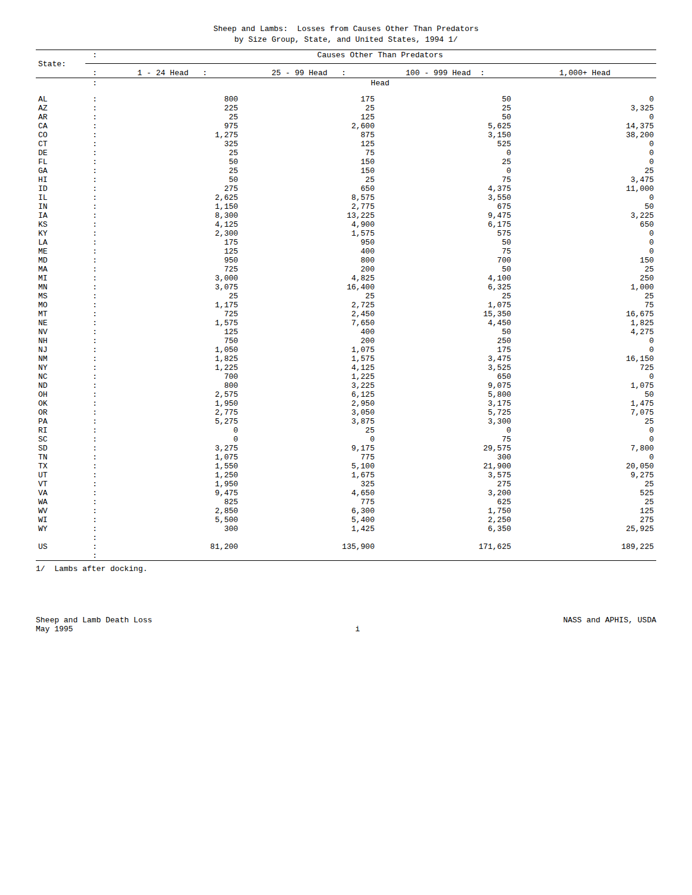Sheep and Lambs: Losses from Causes Other Than Predators
by Size Group, State, and United States, 1994 1/
| | : | Causes Other Than Predators |
| State: | |
| | : | 1 - 24 Head : | 25 - 99 Head : | 100 - 999 Head : | 1,000+ Head |
| | : | Head |
| AL | : | 800 | 175 | 50 | 0 |
| AZ | : | 225 | 25 | 25 | 3,325 |
| AR | : | 25 | 125 | 50 | 0 |
| CA | : | 975 | 2,600 | 5,625 | 14,375 |
| CO | : | 1,275 | 875 | 3,150 | 38,200 |
| CT | : | 325 | 125 | 525 | 0 |
| DE | : | 25 | 75 | 0 | 0 |
| FL | : | 50 | 150 | 25 | 0 |
| GA | : | 25 | 150 | 0 | 25 |
| HI | : | 50 | 25 | 75 | 3,475 |
| ID | : | 275 | 650 | 4,375 | 11,000 |
| IL | : | 2,625 | 8,575 | 3,550 | 0 |
| IN | : | 1,150 | 2,775 | 675 | 50 |
| IA | : | 8,300 | 13,225 | 9,475 | 3,225 |
| KS | : | 4,125 | 4,900 | 6,175 | 650 |
| KY | : | 2,300 | 1,575 | 575 | 0 |
| LA | : | 175 | 950 | 50 | 0 |
| ME | : | 125 | 400 | 75 | 0 |
| MD | : | 950 | 800 | 700 | 150 |
| MA | : | 725 | 200 | 50 | 25 |
| MI | : | 3,000 | 4,825 | 4,100 | 250 |
| MN | : | 3,075 | 16,400 | 6,325 | 1,000 |
| MS | : | 25 | 25 | 25 | 25 |
| MO | : | 1,175 | 2,725 | 1,075 | 75 |
| MT | : | 725 | 2,450 | 15,350 | 16,675 |
| NE | : | 1,575 | 7,650 | 4,450 | 1,825 |
| NV | : | 125 | 400 | 50 | 4,275 |
| NH | : | 750 | 200 | 250 | 0 |
| NJ | : | 1,050 | 1,075 | 175 | 0 |
| NM | : | 1,825 | 1,575 | 3,475 | 16,150 |
| NY | : | 1,225 | 4,125 | 3,525 | 725 |
| NC | : | 700 | 1,225 | 650 | 0 |
| ND | : | 800 | 3,225 | 9,075 | 1,075 |
| OH | : | 2,575 | 6,125 | 5,800 | 50 |
| OK | : | 1,950 | 2,950 | 3,175 | 1,475 |
| OR | : | 2,775 | 3,050 | 5,725 | 7,075 |
| PA | : | 5,275 | 3,875 | 3,300 | 25 |
| RI | : | 0 | 25 | 0 | 0 |
| SC | : | 0 | 0 | 75 | 0 |
| SD | : | 3,275 | 9,175 | 29,575 | 7,800 |
| TN | : | 1,075 | 775 | 300 | 0 |
| TX | : | 1,550 | 5,100 | 21,900 | 20,050 |
| UT | : | 1,250 | 1,675 | 3,575 | 9,275 |
| VT | : | 1,950 | 325 | 275 | 25 |
| VA | : | 9,475 | 4,650 | 3,200 | 525 |
| WA | : | 825 | 775 | 625 | 25 |
| WV | : | 2,850 | 6,300 | 1,750 | 125 |
| WI | : | 5,500 | 5,400 | 2,250 | 275 |
| WY | : | 300 | 1,425 | 6,350 | 25,925 |
| | : | | | | |
| US | : | 81,200 | 135,900 | 171,625 | 189,225 |
| | : | | | | |
1/ Lambs after docking.
Sheep and Lamb Death Loss
May 1995
i
NASS and APHIS, USDA